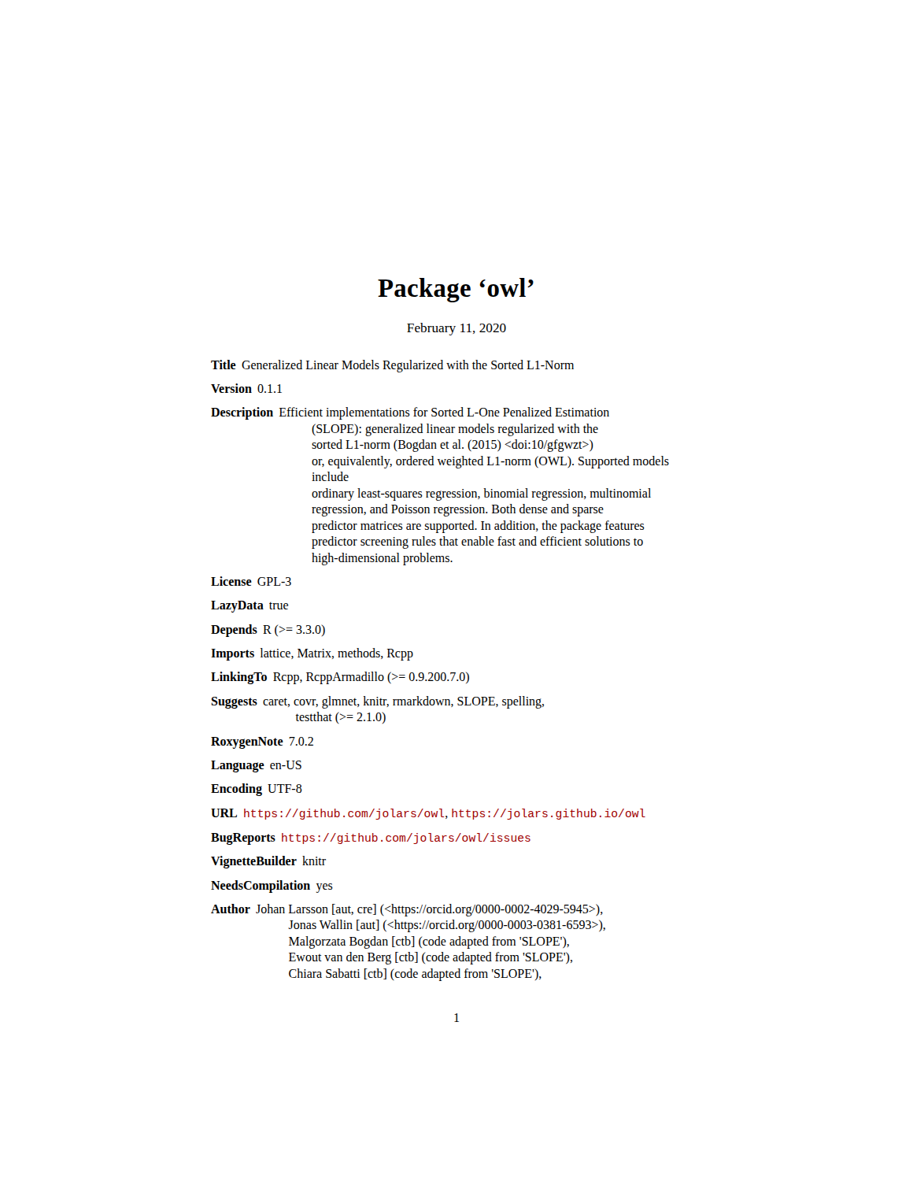Package ‘owl’
February 11, 2020
Title
Generalized Linear Models Regularized with the Sorted L1-Norm
Version
0.1.1
Description
Efficient implementations for Sorted L-One Penalized Estimation
(SLOPE): generalized linear models regularized with the
sorted L1-norm (Bogdan et al. (2015) <doi:10/gfgwzt>)
or, equivalently, ordered weighted L1-norm (OWL). Supported models include
ordinary least-squares regression, binomial regression, multinomial
regression, and Poisson regression. Both dense and sparse
predictor matrices are supported. In addition, the package features
predictor screening rules that enable fast and efficient solutions to
high-dimensional problems.
License
GPL-3
LazyData
true
Depends
R (>= 3.3.0)
Imports
lattice, Matrix, methods, Rcpp
LinkingTo
Rcpp, RcppArmadillo (>= 0.9.200.7.0)
Suggests
caret, covr, glmnet, knitr, rmarkdown, SLOPE, spelling,
testthat (>= 2.1.0)
RoxygenNote
7.0.2
Language
en-US
Encoding
UTF-8
URL
https://github.com/jolars/owl, https://jolars.github.io/owl
BugReports
https://github.com/jolars/owl/issues
VignetteBuilder
knitr
NeedsCompilation
yes
Author
Johan Larsson [aut, cre] (<https://orcid.org/0000-0002-4029-5945>),
Jonas Wallin [aut] (<https://orcid.org/0000-0003-0381-6593>),
Malgorzata Bogdan [ctb] (code adapted from 'SLOPE'),
Ewout van den Berg [ctb] (code adapted from 'SLOPE'),
Chiara Sabatti [ctb] (code adapted from 'SLOPE'),
1